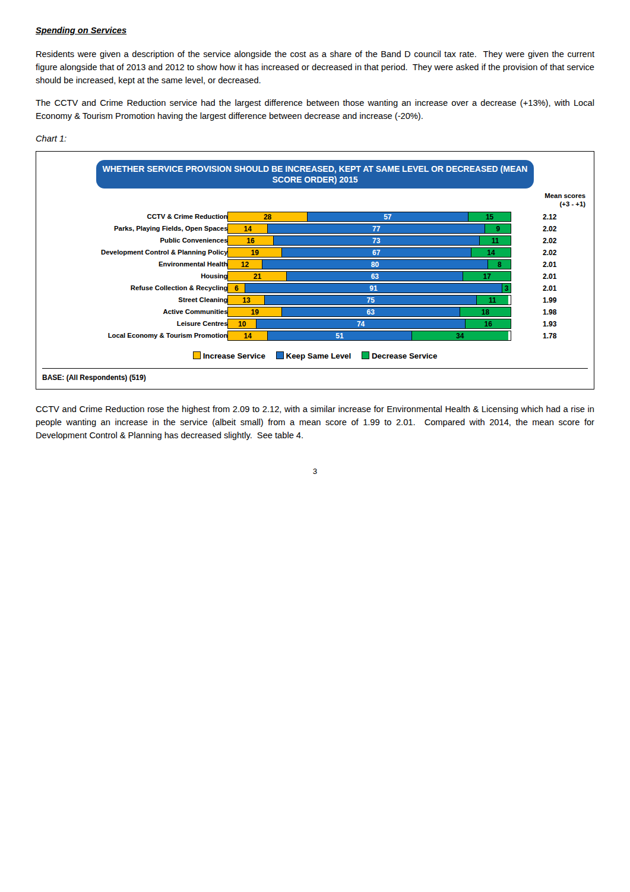Spending on Services
Residents were given a description of the service alongside the cost as a share of the Band D council tax rate. They were given the current figure alongside that of 2013 and 2012 to show how it has increased or decreased in that period. They were asked if the provision of that service should be increased, kept at the same level, or decreased.
The CCTV and Crime Reduction service had the largest difference between those wanting an increase over a decrease (+13%), with Local Economy & Tourism Promotion having the largest difference between decrease and increase (-20%).
Chart 1:
WHETHER SERVICE PROVISION SHOULD BE INCREASED, KEPT AT SAME LEVEL OR DECREASED (MEAN SCORE ORDER) 2015
Mean scores
(+3 - +1)
| CCTV & Crime Reduction | 28 57 15 | 2.12 |
| Parks, Playing Fields, Open Spaces | 14 77 9 | 2.02 |
| Public Conveniences | 16 73 11 | 2.02 |
| Development Control & Planning Policy | 19 67 14 | 2.02 |
| Environmental Health | 12 80 8 | 2.01 |
| Housing | 21 63 17 | 2.01 |
| Refuse Collection & Recycling | 6 91 3 | 2.01 |
| Street Cleaning | 13 75 11 | 1.99 |
| Active Communities | 19 63 18 | 1.98 |
| Leisure Centres | 10 74 16 | 1.93 |
| Local Economy & Tourism Promotion | 14 51 34 | 1.78 |
Increase Service Keep Same Level Decrease Service
BASE: (All Respondents) (519)
CCTV and Crime Reduction rose the highest from 2.09 to 2.12, with a similar increase for Environmental Health & Licensing which had a rise in people wanting an increase in the service (albeit small) from a mean score of 1.99 to 2.01. Compared with 2014, the mean score for Development Control & Planning has decreased slightly. See table 4.
3